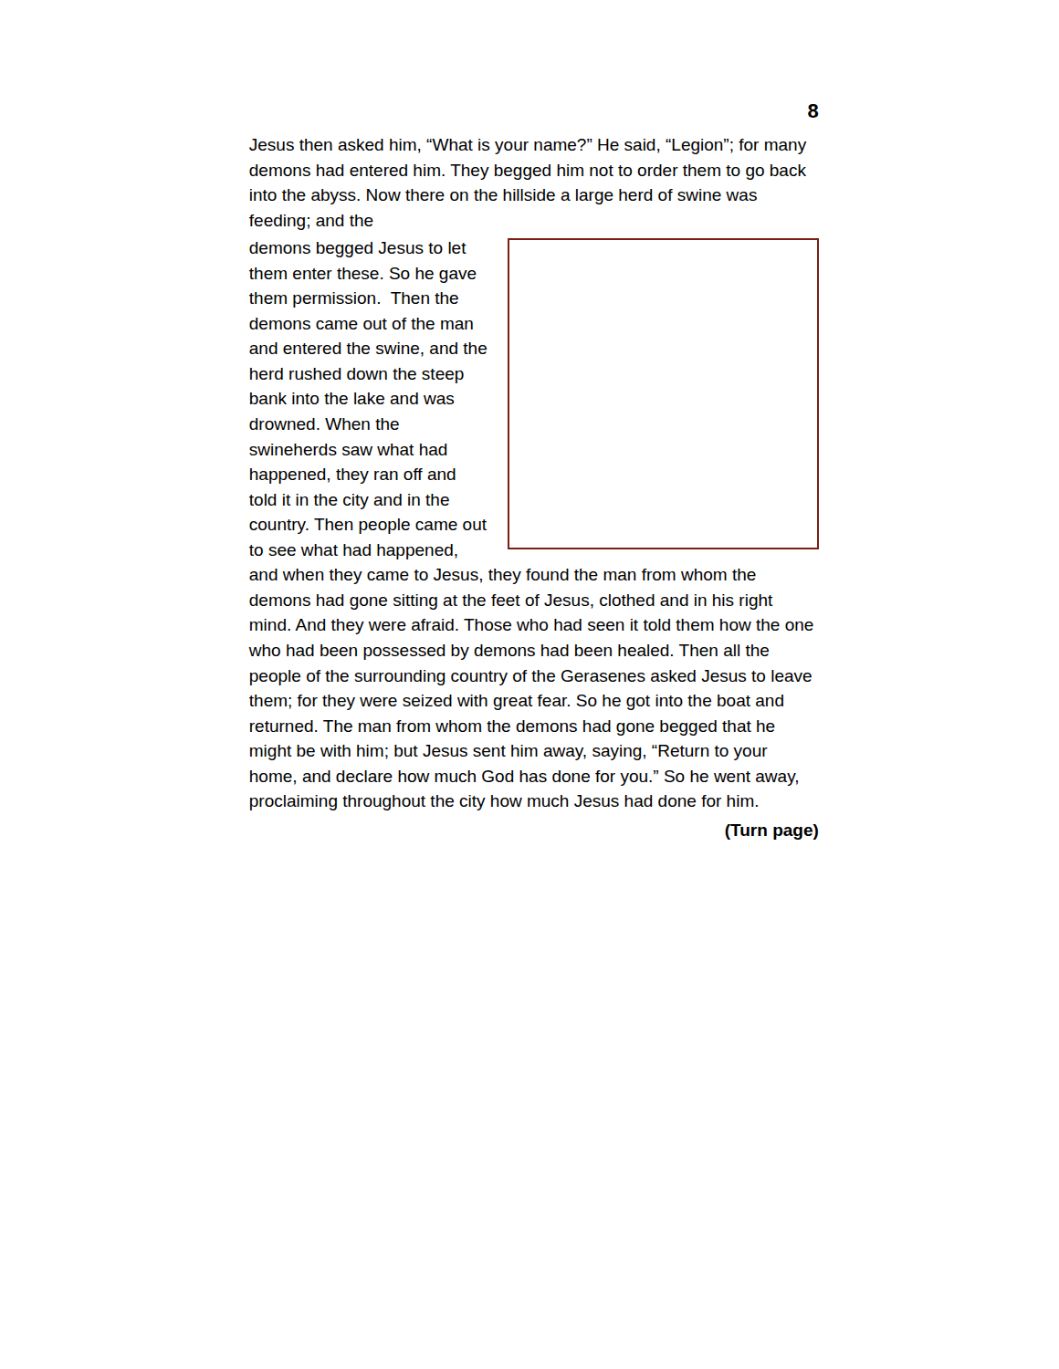8
Jesus then asked him, “What is your name?” He said, “Legion”; for many demons had entered him. They begged him not to order them to go back into the abyss. Now there on the hillside a large herd of swine was feeding; and the
demons begged Jesus to let them enter these. So he gave them permission. Then the demons came out of the man and entered the swine, and the herd rushed down the steep bank into the lake and was drowned. When the swineherds saw what had happened, they ran off and told it in the city and in the country. Then people came out to see what had happened, and when they came to Jesus, they found the man from whom the demons had gone sitting at the feet of Jesus, clothed and in his right mind. And they were afraid. Those who had seen it told them how the one who had been possessed by demons had been healed. Then all the people of the surrounding country of the Gerasenes asked Jesus to leave them; for they were seized with great fear. So he got into the boat and returned. The man from whom the demons had gone begged that he might be with him; but Jesus sent him away, saying, “Return to your home, and declare how much God has done for you.” So he went away, proclaiming throughout the city how much Jesus had done for him.
(Turn page)